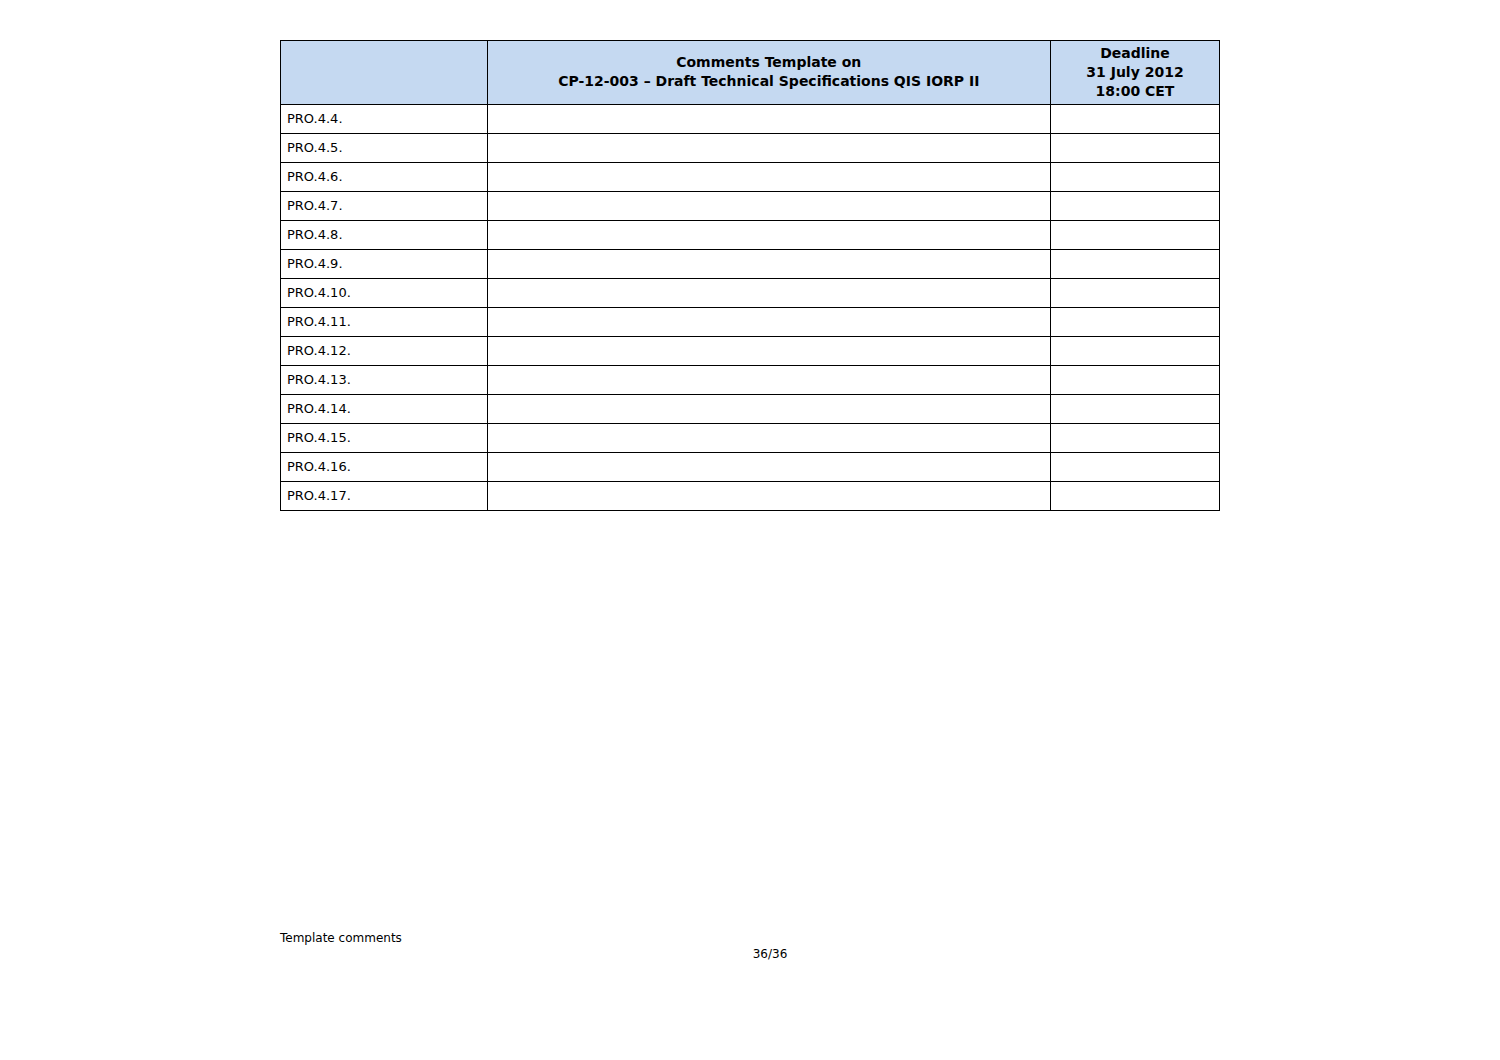| | Comments Template on CP-12-003 – Draft Technical Specifications QIS IORP II | Deadline 31 July 2012 18:00 CET |
| --- | --- | --- |
| PRO.4.4. | | |
| PRO.4.5. | | |
| PRO.4.6. | | |
| PRO.4.7. | | |
| PRO.4.8. | | |
| PRO.4.9. | | |
| PRO.4.10. | | |
| PRO.4.11. | | |
| PRO.4.12. | | |
| PRO.4.13. | | |
| PRO.4.14. | | |
| PRO.4.15. | | |
| PRO.4.16. | | |
| PRO.4.17. | | |
Template comments
36/36